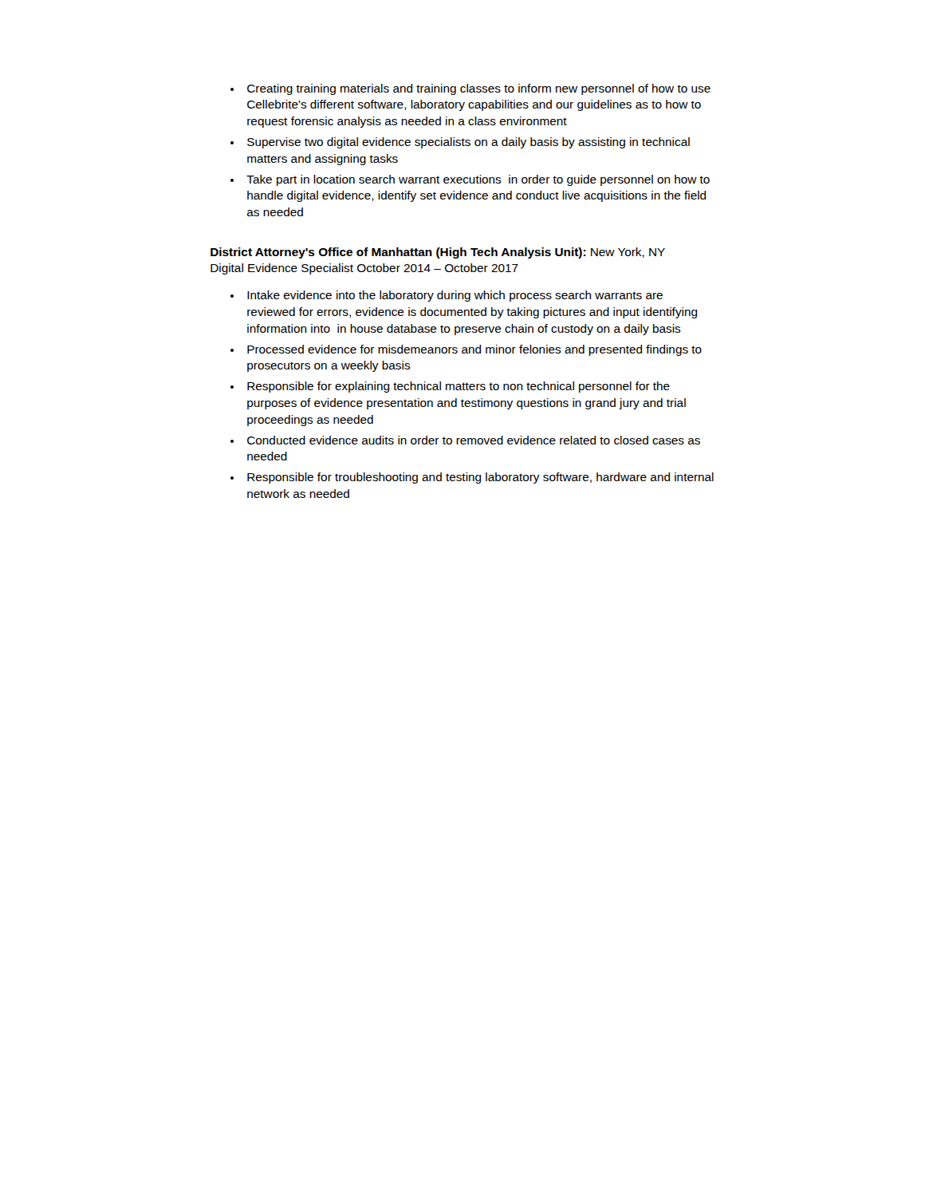Creating training materials and training classes to inform new personnel of how to use Cellebrite's different software, laboratory capabilities and our guidelines as to how to request forensic analysis as needed in a class environment
Supervise two digital evidence specialists on a daily basis by assisting in technical matters and assigning tasks
Take part in location search warrant executions in order to guide personnel on how to handle digital evidence, identify set evidence and conduct live acquisitions in the field as needed
District Attorney's Office of Manhattan (High Tech Analysis Unit): New York, NY
Digital Evidence Specialist October 2014 – October 2017
Intake evidence into the laboratory during which process search warrants are reviewed for errors, evidence is documented by taking pictures and input identifying information into in house database to preserve chain of custody on a daily basis
Processed evidence for misdemeanors and minor felonies and presented findings to prosecutors on a weekly basis
Responsible for explaining technical matters to non technical personnel for the purposes of evidence presentation and testimony questions in grand jury and trial proceedings as needed
Conducted evidence audits in order to removed evidence related to closed cases as needed
Responsible for troubleshooting and testing laboratory software, hardware and internal network as needed